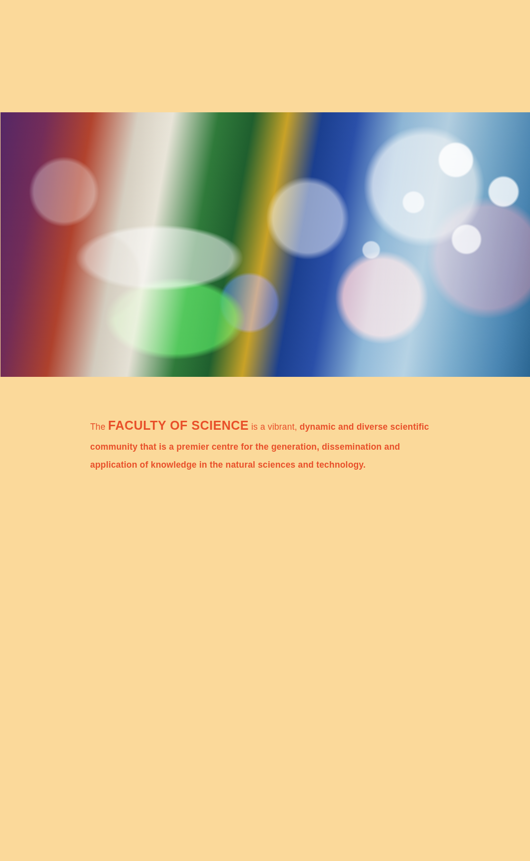The FACULTY OF SCIENCE is a vibrant, dynamic and diverse scientific community that is a premier centre for the generation, dissemination and application of knowledge in the natural sciences and technology.